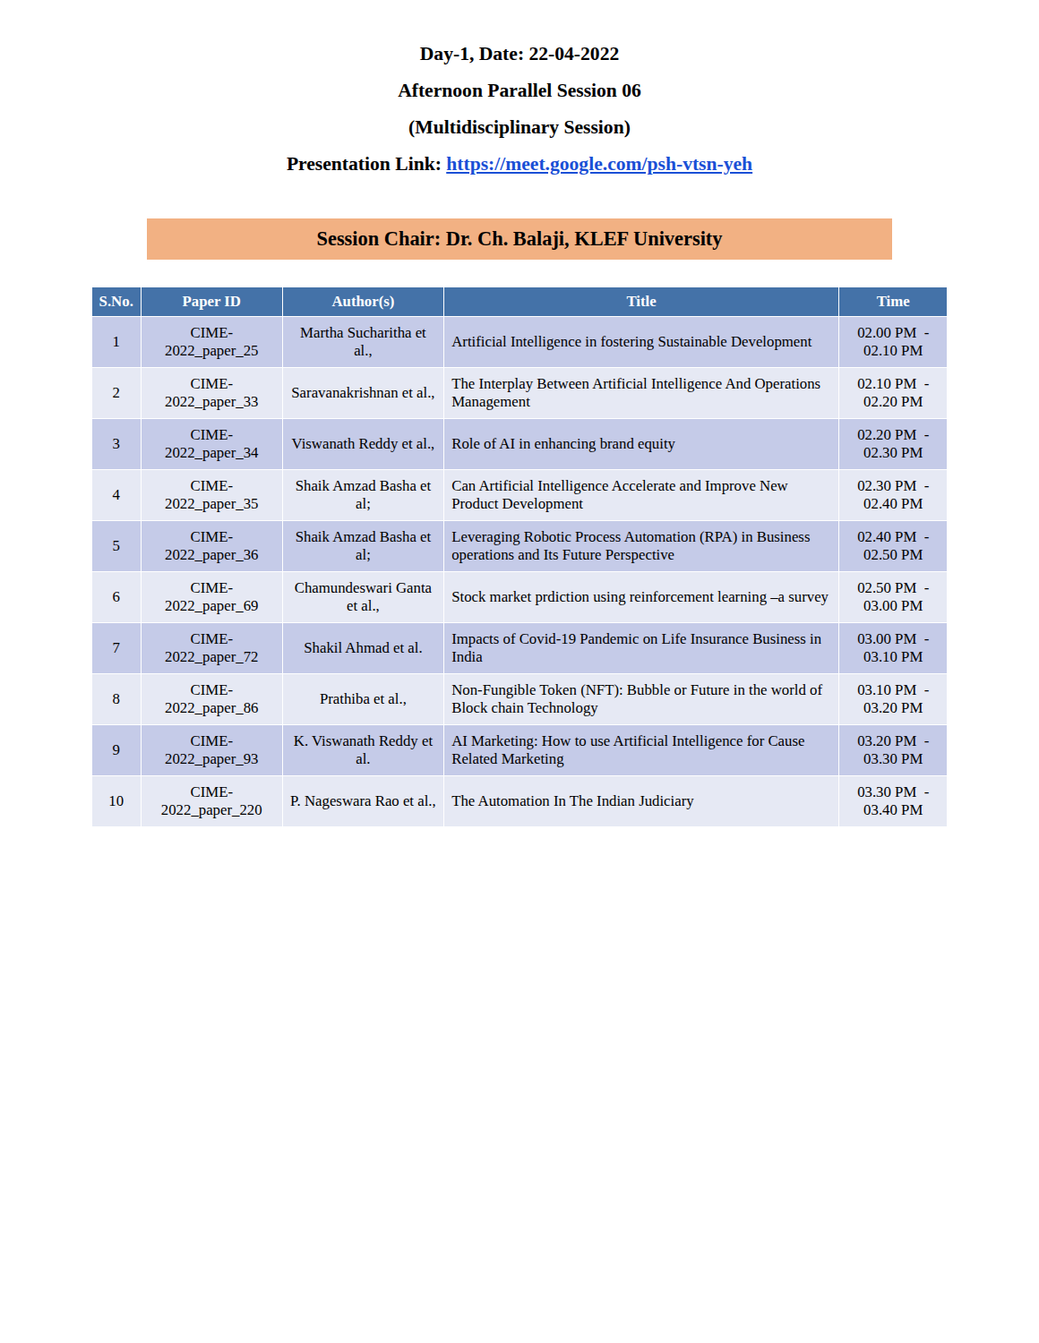Day-1, Date: 22-04-2022
Afternoon Parallel Session 06
(Multidisciplinary Session)
Presentation Link: https://meet.google.com/psh-vtsn-yeh
Session Chair: Dr. Ch. Balaji, KLEF University
| S.No. | Paper ID | Author(s) | Title | Time |
| --- | --- | --- | --- | --- |
| 1 | CIME-2022_paper_25 | Martha Sucharitha et al., | Artificial Intelligence in fostering Sustainable Development | 02.00 PM - 02.10 PM |
| 2 | CIME-2022_paper_33 | Saravanakrishnan et al., | The Interplay Between Artificial Intelligence And Operations Management | 02.10 PM - 02.20 PM |
| 3 | CIME-2022_paper_34 | Viswanath Reddy et al., | Role of AI in enhancing brand equity | 02.20 PM - 02.30 PM |
| 4 | CIME-2022_paper_35 | Shaik Amzad Basha et al; | Can Artificial Intelligence Accelerate and Improve New Product Development | 02.30 PM - 02.40 PM |
| 5 | CIME-2022_paper_36 | Shaik Amzad Basha et al; | Leveraging Robotic Process Automation (RPA) in Business operations and Its Future Perspective | 02.40 PM - 02.50 PM |
| 6 | CIME-2022_paper_69 | Chamundeswari Ganta et al., | Stock market prdiction using reinforcement learning –a survey | 02.50 PM - 03.00 PM |
| 7 | CIME-2022_paper_72 | Shakil Ahmad et al. | Impacts of Covid-19 Pandemic on Life Insurance Business in India | 03.00 PM - 03.10 PM |
| 8 | CIME-2022_paper_86 | Prathiba et al., | Non-Fungible Token (NFT): Bubble or Future in the world of Block chain Technology | 03.10 PM - 03.20 PM |
| 9 | CIME-2022_paper_93 | K. Viswanath Reddy et al. | AI Marketing: How to use Artificial Intelligence for Cause Related Marketing | 03.20 PM - 03.30 PM |
| 10 | CIME-2022_paper_220 | P. Nageswara Rao et al., | The Automation In The Indian Judiciary | 03.30 PM - 03.40 PM |